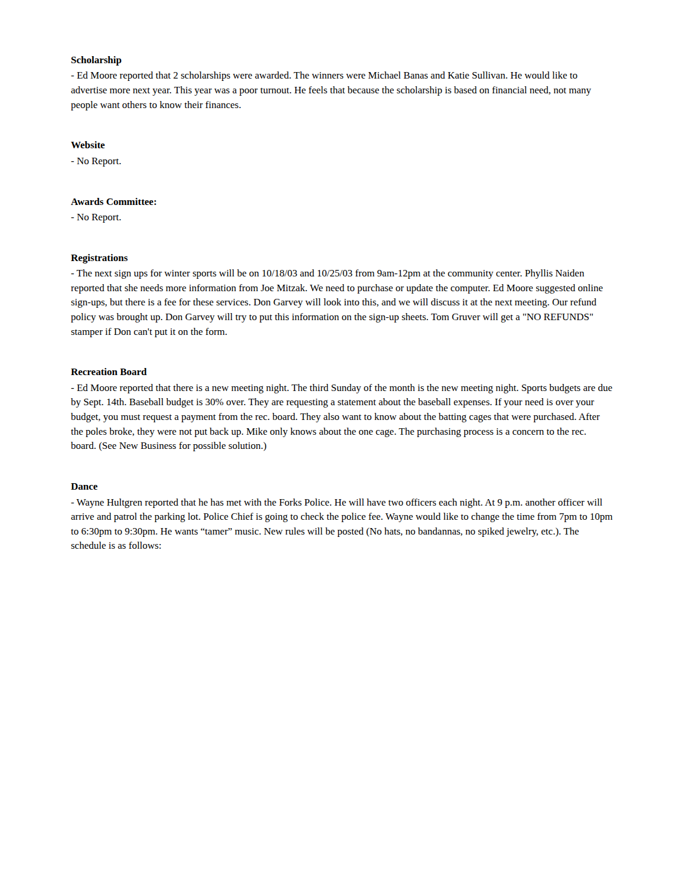Scholarship
- Ed Moore reported that 2 scholarships were awarded. The winners were Michael Banas and Katie Sullivan. He would like to advertise more next year. This year was a poor turnout. He feels that because the scholarship is based on financial need, not many people want others to know their finances.
Website
- No Report.
Awards Committee:
- No Report.
Registrations
- The next sign ups for winter sports will be on 10/18/03 and 10/25/03 from 9am-12pm at the community center. Phyllis Naiden reported that she needs more information from Joe Mitzak. We need to purchase or update the computer. Ed Moore suggested online sign-ups, but there is a fee for these services. Don Garvey will look into this, and we will discuss it at the next meeting. Our refund policy was brought up. Don Garvey will try to put this information on the sign-up sheets. Tom Gruver will get a "NO REFUNDS" stamper if Don can't put it on the form.
Recreation Board
- Ed Moore reported that there is a new meeting night. The third Sunday of the month is the new meeting night. Sports budgets are due by Sept. 14th. Baseball budget is 30% over. They are requesting a statement about the baseball expenses. If your need is over your budget, you must request a payment from the rec. board. They also want to know about the batting cages that were purchased. After the poles broke, they were not put back up. Mike only knows about the one cage. The purchasing process is a concern to the rec. board. (See New Business for possible solution.)
Dance
- Wayne Hultgren reported that he has met with the Forks Police. He will have two officers each night. At 9 p.m. another officer will arrive and patrol the parking lot. Police Chief is going to check the police fee. Wayne would like to change the time from 7pm to 10pm to 6:30pm to 9:30pm. He wants “tamer” music. New rules will be posted (No hats, no bandannas, no spiked jewelry, etc.). The schedule is as follows: